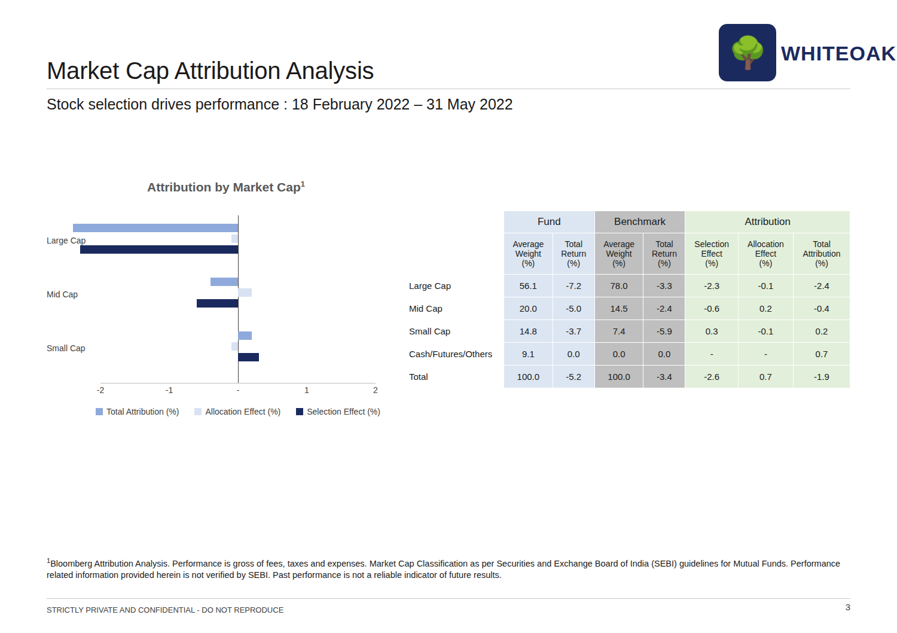🌳
WHITEOAK
Market Cap Attribution Analysis
Stock selection drives performance : 18 February 2022 – 31 May 2022
Attribution by Market Cap1
Large Cap
Mid Cap
Small Cap
-2
-1
-
1
2
Total Attribution (%)
Allocation Effect (%)
Selection Effect (%)
| | Fund | Benchmark | Attribution |
| --- | --- | --- | --- |
| | Average Weight (%) | Total Return (%) | Average Weight (%) | Total Return (%) | Selection Effect (%) | Allocation Effect (%) | Total Attribution (%) |
| Large Cap | 56.1 | -7.2 | 78.0 | -3.3 | -2.3 | -0.1 | -2.4 |
| Mid Cap | 20.0 | -5.0 | 14.5 | -2.4 | -0.6 | 0.2 | -0.4 |
| Small Cap | 14.8 | -3.7 | 7.4 | -5.9 | 0.3 | -0.1 | 0.2 |
| Cash/Futures/Others | 9.1 | 0.0 | 0.0 | 0.0 | - | - | 0.7 |
| Total | 100.0 | -5.2 | 100.0 | -3.4 | -2.6 | 0.7 | -1.9 |
1Bloomberg Attribution Analysis. Performance is gross of fees, taxes and expenses. Market Cap Classification as per Securities and Exchange Board of India (SEBI) guidelines for Mutual Funds. Performance related information provided herein is not verified by SEBI. Past performance is not a reliable indicator of future results.
STRICTLY PRIVATE AND CONFIDENTIAL - DO NOT REPRODUCE
3